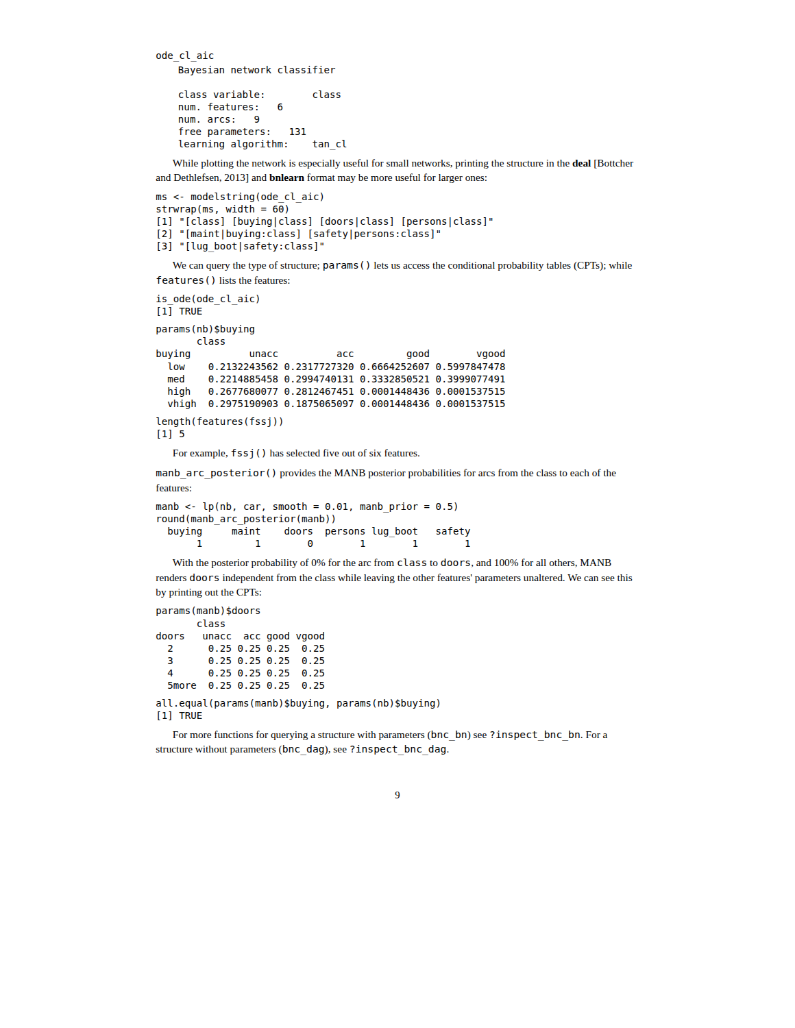ode_cl_aic
  Bayesian network classifier

  class variable:        class
  num. features:   6
  num. arcs:   9
  free parameters:   131
  learning algorithm:    tan_cl
While plotting the network is especially useful for small networks, printing the structure in the deal [Bottcher and Dethlefsen, 2013] and bnlearn format may be more useful for larger ones:
ms <- modelstring(ode_cl_aic)
strwrap(ms, width = 60)
[1] "[class] [buying|class] [doors|class] [persons|class]"
[2] "[maint|buying:class] [safety|persons:class]"
[3] "[lug_boot|safety:class]"
We can query the type of structure; params() lets us access the conditional probability tables (CPTs); while features() lists the features:
is_ode(ode_cl_aic)
[1] TRUE
params(nb)$buying
       class
buying          unacc          acc         good        vgood
  low    0.2132243562 0.2317727320 0.6664252607 0.5997847478
  med    0.2214885458 0.2994740131 0.3332850521 0.3999077491
  high   0.2677680077 0.2812467451 0.0001448436 0.0001537515
  vhigh  0.2975190903 0.1875065097 0.0001448436 0.0001537515
length(features(fssj))
[1] 5
For example, fssj() has selected five out of six features.
manb_arc_posterior() provides the MANB posterior probabilities for arcs from the class to each of the features:
manb <- lp(nb, car, smooth = 0.01, manb_prior = 0.5)
round(manb_arc_posterior(manb))
  buying     maint    doors  persons lug_boot   safety
       1         1        0        1        1        1
With the posterior probability of 0% for the arc from class to doors, and 100% for all others, MANB renders doors independent from the class while leaving the other features' parameters unaltered. We can see this by printing out the CPTs:
params(manb)$doors
       class
doors   unacc  acc good vgood
  2      0.25 0.25 0.25  0.25
  3      0.25 0.25 0.25  0.25
  4      0.25 0.25 0.25  0.25
  5more  0.25 0.25 0.25  0.25
all.equal(params(manb)$buying, params(nb)$buying)
[1] TRUE
For more functions for querying a structure with parameters (bnc_bn) see ?inspect_bnc_bn. For a structure without parameters (bnc_dag), see ?inspect_bnc_dag.
9